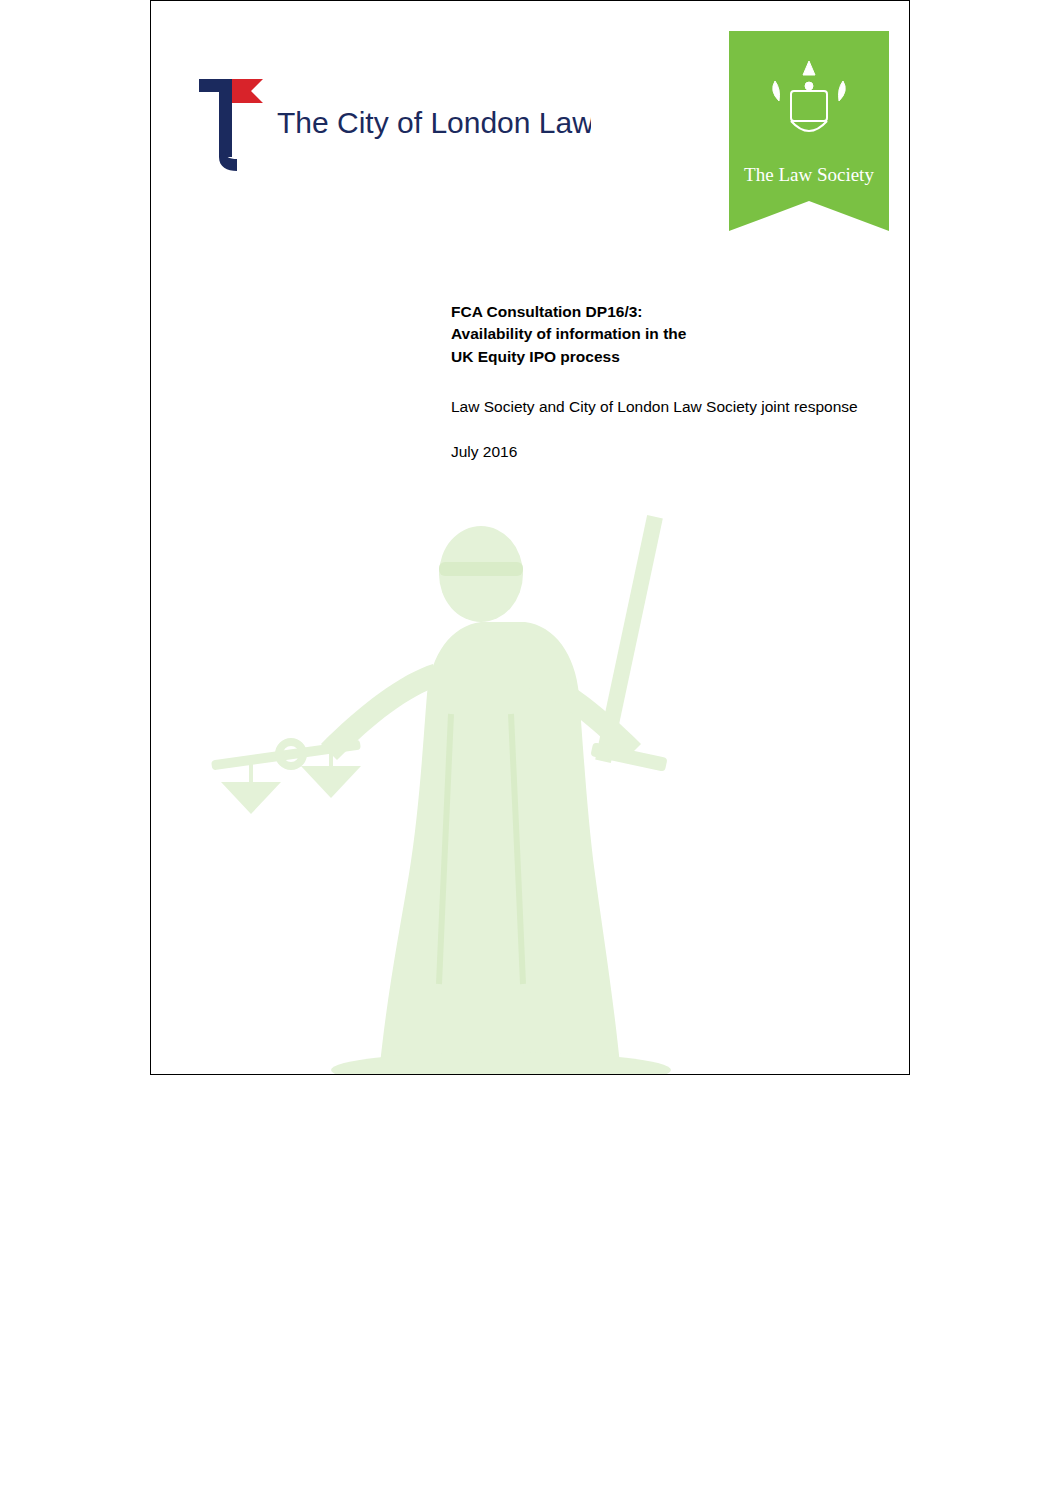The City of London Law Society The City of London Law Society
The Law Society The Law Society
FCA Consultation DP16/3:
Availability of information in the
UK Equity IPO process
Law Society and City of London Law Society joint response
July 2016